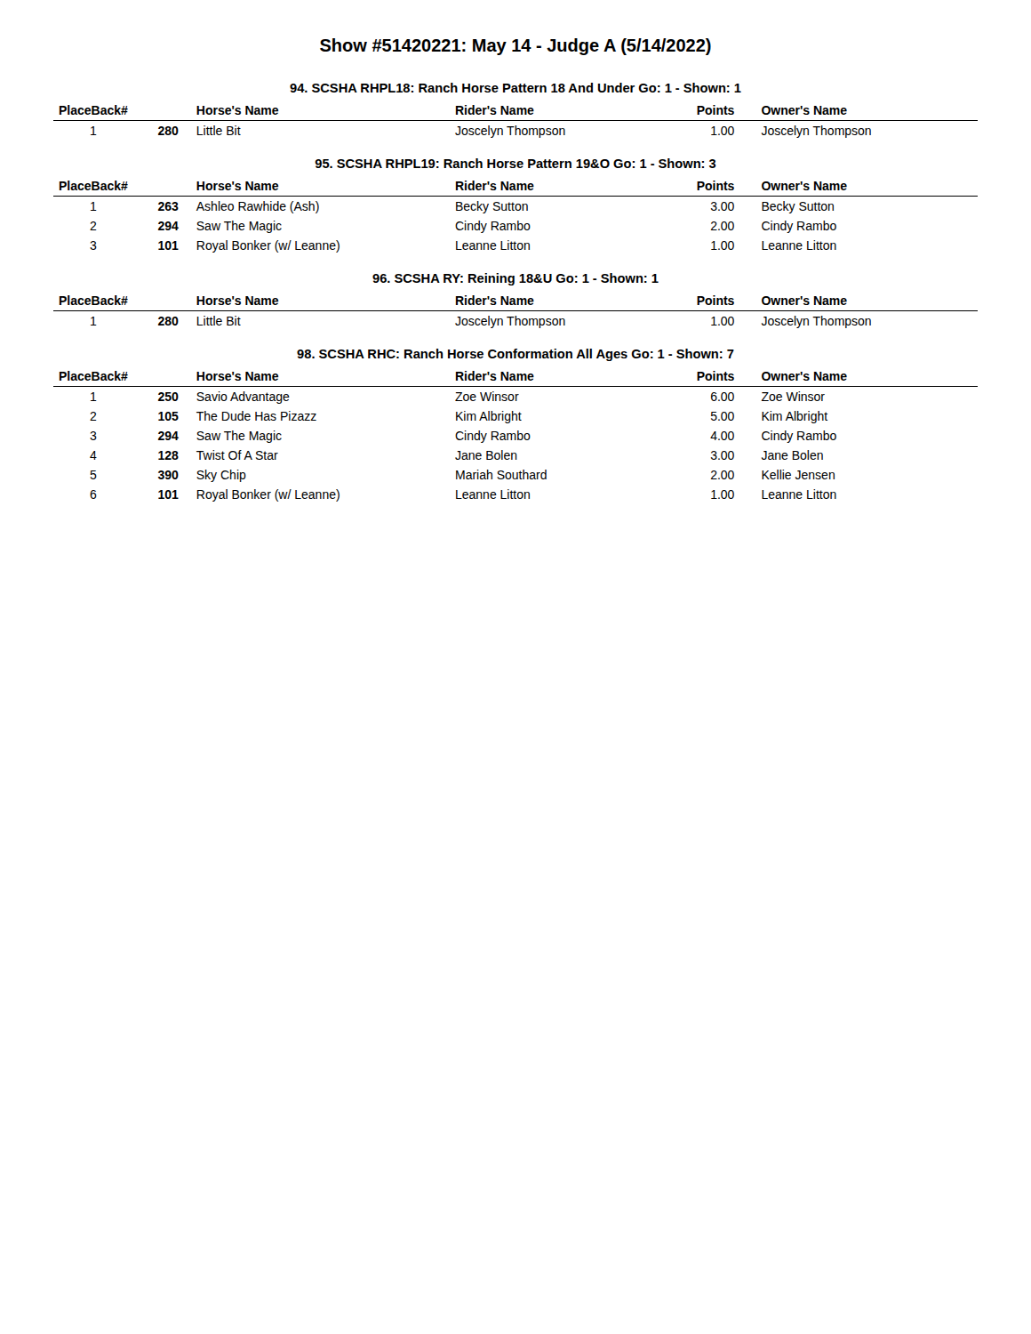Show #51420221: May 14 - Judge A (5/14/2022)
94. SCSHA RHPL18: Ranch Horse Pattern 18 And Under Go: 1 - Shown: 1
| PlaceBack# | | Horse's Name | Rider's Name | Points | Owner's Name |
| --- | --- | --- | --- | --- | --- |
| 1 | 280 | Little Bit | Joscelyn Thompson | 1.00 | Joscelyn Thompson |
95. SCSHA RHPL19: Ranch Horse Pattern 19&O Go: 1 - Shown: 3
| PlaceBack# | | Horse's Name | Rider's Name | Points | Owner's Name |
| --- | --- | --- | --- | --- | --- |
| 1 | 263 | Ashleo Rawhide (Ash) | Becky Sutton | 3.00 | Becky Sutton |
| 2 | 294 | Saw The Magic | Cindy Rambo | 2.00 | Cindy Rambo |
| 3 | 101 | Royal Bonker (w/ Leanne) | Leanne Litton | 1.00 | Leanne Litton |
96. SCSHA RY: Reining 18&U Go: 1 - Shown: 1
| PlaceBack# | | Horse's Name | Rider's Name | Points | Owner's Name |
| --- | --- | --- | --- | --- | --- |
| 1 | 280 | Little Bit | Joscelyn Thompson | 1.00 | Joscelyn Thompson |
98. SCSHA RHC: Ranch Horse Conformation All Ages Go: 1 - Shown: 7
| PlaceBack# | | Horse's Name | Rider's Name | Points | Owner's Name |
| --- | --- | --- | --- | --- | --- |
| 1 | 250 | Savio Advantage | Zoe Winsor | 6.00 | Zoe Winsor |
| 2 | 105 | The Dude Has Pizazz | Kim Albright | 5.00 | Kim Albright |
| 3 | 294 | Saw The Magic | Cindy Rambo | 4.00 | Cindy Rambo |
| 4 | 128 | Twist Of A Star | Jane Bolen | 3.00 | Jane Bolen |
| 5 | 390 | Sky Chip | Mariah Southard | 2.00 | Kellie Jensen |
| 6 | 101 | Royal Bonker (w/ Leanne) | Leanne Litton | 1.00 | Leanne Litton |